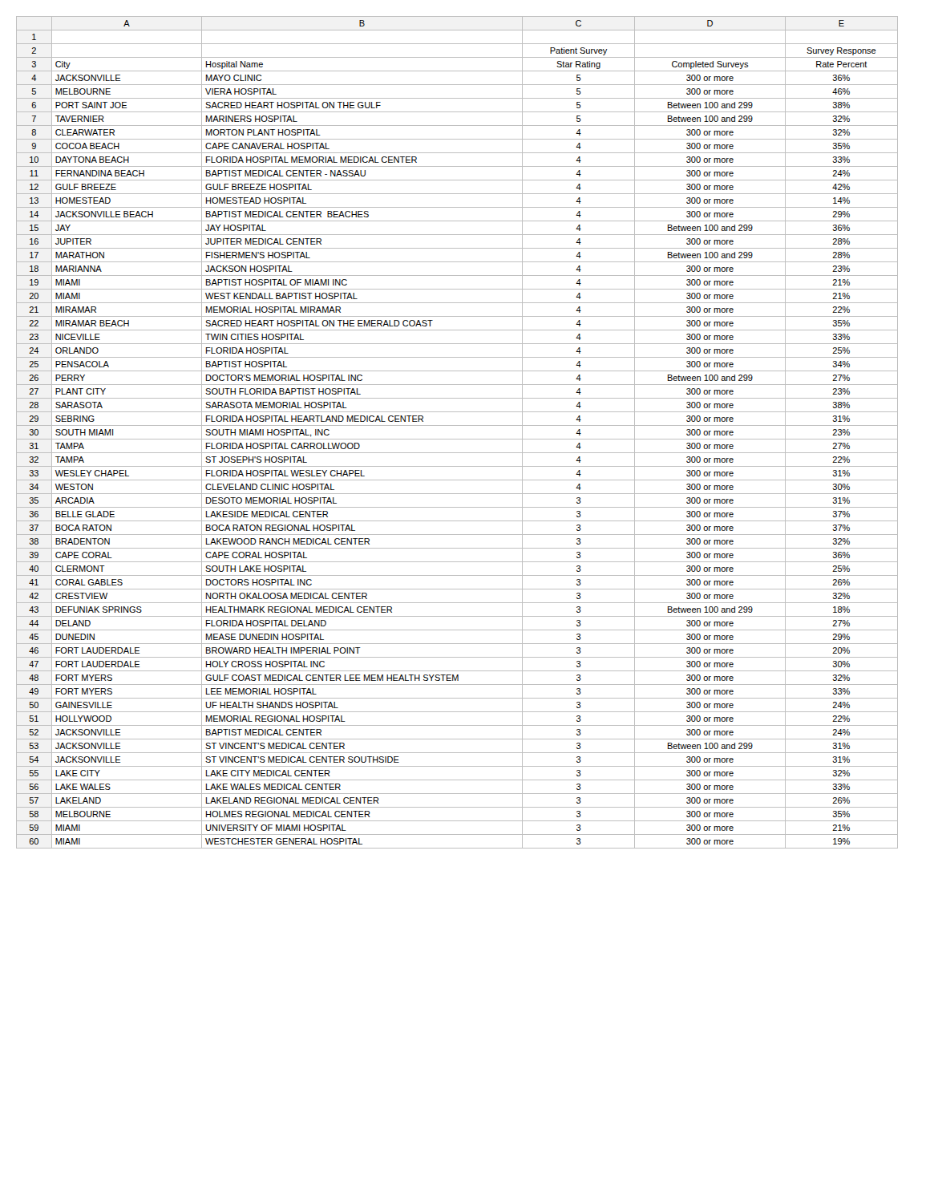| | A | B | C | D | E |
| --- | --- | --- | --- | --- | --- |
| 1 | | | | | |
| 2 | | | Patient Survey | | Survey Response |
| 3 | City | Hospital Name | Star Rating | Completed Surveys | Rate Percent |
| 4 | JACKSONVILLE | MAYO CLINIC | 5 | 300 or more | 36% |
| 5 | MELBOURNE | VIERA HOSPITAL | 5 | 300 or more | 46% |
| 6 | PORT SAINT JOE | SACRED HEART HOSPITAL ON THE GULF | 5 | Between 100 and 299 | 38% |
| 7 | TAVERNIER | MARINERS HOSPITAL | 5 | Between 100 and 299 | 32% |
| 8 | CLEARWATER | MORTON PLANT HOSPITAL | 4 | 300 or more | 32% |
| 9 | COCOA BEACH | CAPE CANAVERAL HOSPITAL | 4 | 300 or more | 35% |
| 10 | DAYTONA BEACH | FLORIDA HOSPITAL MEMORIAL MEDICAL CENTER | 4 | 300 or more | 33% |
| 11 | FERNANDINA BEACH | BAPTIST MEDICAL CENTER - NASSAU | 4 | 300 or more | 24% |
| 12 | GULF BREEZE | GULF BREEZE HOSPITAL | 4 | 300 or more | 42% |
| 13 | HOMESTEAD | HOMESTEAD HOSPITAL | 4 | 300 or more | 14% |
| 14 | JACKSONVILLE BEACH | BAPTIST MEDICAL CENTER BEACHES | 4 | 300 or more | 29% |
| 15 | JAY | JAY HOSPITAL | 4 | Between 100 and 299 | 36% |
| 16 | JUPITER | JUPITER MEDICAL CENTER | 4 | 300 or more | 28% |
| 17 | MARATHON | FISHERMEN'S HOSPITAL | 4 | Between 100 and 299 | 28% |
| 18 | MARIANNA | JACKSON HOSPITAL | 4 | 300 or more | 23% |
| 19 | MIAMI | BAPTIST HOSPITAL OF MIAMI INC | 4 | 300 or more | 21% |
| 20 | MIAMI | WEST KENDALL BAPTIST HOSPITAL | 4 | 300 or more | 21% |
| 21 | MIRAMAR | MEMORIAL HOSPITAL MIRAMAR | 4 | 300 or more | 22% |
| 22 | MIRAMAR BEACH | SACRED HEART HOSPITAL ON THE EMERALD COAST | 4 | 300 or more | 35% |
| 23 | NICEVILLE | TWIN CITIES HOSPITAL | 4 | 300 or more | 33% |
| 24 | ORLANDO | FLORIDA HOSPITAL | 4 | 300 or more | 25% |
| 25 | PENSACOLA | BAPTIST HOSPITAL | 4 | 300 or more | 34% |
| 26 | PERRY | DOCTOR'S MEMORIAL HOSPITAL INC | 4 | Between 100 and 299 | 27% |
| 27 | PLANT CITY | SOUTH FLORIDA BAPTIST HOSPITAL | 4 | 300 or more | 23% |
| 28 | SARASOTA | SARASOTA MEMORIAL HOSPITAL | 4 | 300 or more | 38% |
| 29 | SEBRING | FLORIDA HOSPITAL HEARTLAND MEDICAL CENTER | 4 | 300 or more | 31% |
| 30 | SOUTH MIAMI | SOUTH MIAMI HOSPITAL, INC | 4 | 300 or more | 23% |
| 31 | TAMPA | FLORIDA HOSPITAL CARROLLWOOD | 4 | 300 or more | 27% |
| 32 | TAMPA | ST JOSEPH'S HOSPITAL | 4 | 300 or more | 22% |
| 33 | WESLEY CHAPEL | FLORIDA HOSPITAL WESLEY CHAPEL | 4 | 300 or more | 31% |
| 34 | WESTON | CLEVELAND CLINIC HOSPITAL | 4 | 300 or more | 30% |
| 35 | ARCADIA | DESOTO MEMORIAL HOSPITAL | 3 | 300 or more | 31% |
| 36 | BELLE GLADE | LAKESIDE MEDICAL CENTER | 3 | 300 or more | 37% |
| 37 | BOCA RATON | BOCA RATON REGIONAL HOSPITAL | 3 | 300 or more | 37% |
| 38 | BRADENTON | LAKEWOOD RANCH MEDICAL CENTER | 3 | 300 or more | 32% |
| 39 | CAPE CORAL | CAPE CORAL HOSPITAL | 3 | 300 or more | 36% |
| 40 | CLERMONT | SOUTH LAKE HOSPITAL | 3 | 300 or more | 25% |
| 41 | CORAL GABLES | DOCTORS HOSPITAL INC | 3 | 300 or more | 26% |
| 42 | CRESTVIEW | NORTH OKALOOSA MEDICAL CENTER | 3 | 300 or more | 32% |
| 43 | DEFUNIAK SPRINGS | HEALTHMARK REGIONAL MEDICAL CENTER | 3 | Between 100 and 299 | 18% |
| 44 | DELAND | FLORIDA HOSPITAL DELAND | 3 | 300 or more | 27% |
| 45 | DUNEDIN | MEASE DUNEDIN HOSPITAL | 3 | 300 or more | 29% |
| 46 | FORT LAUDERDALE | BROWARD HEALTH IMPERIAL POINT | 3 | 300 or more | 20% |
| 47 | FORT LAUDERDALE | HOLY CROSS HOSPITAL INC | 3 | 300 or more | 30% |
| 48 | FORT MYERS | GULF COAST MEDICAL CENTER LEE MEM HEALTH SYSTEM | 3 | 300 or more | 32% |
| 49 | FORT MYERS | LEE MEMORIAL HOSPITAL | 3 | 300 or more | 33% |
| 50 | GAINESVILLE | UF HEALTH SHANDS HOSPITAL | 3 | 300 or more | 24% |
| 51 | HOLLYWOOD | MEMORIAL REGIONAL HOSPITAL | 3 | 300 or more | 22% |
| 52 | JACKSONVILLE | BAPTIST MEDICAL CENTER | 3 | 300 or more | 24% |
| 53 | JACKSONVILLE | ST VINCENT'S MEDICAL CENTER | 3 | Between 100 and 299 | 31% |
| 54 | JACKSONVILLE | ST VINCENT'S MEDICAL CENTER SOUTHSIDE | 3 | 300 or more | 31% |
| 55 | LAKE CITY | LAKE CITY MEDICAL CENTER | 3 | 300 or more | 32% |
| 56 | LAKE WALES | LAKE WALES MEDICAL CENTER | 3 | 300 or more | 33% |
| 57 | LAKELAND | LAKELAND REGIONAL MEDICAL CENTER | 3 | 300 or more | 26% |
| 58 | MELBOURNE | HOLMES REGIONAL MEDICAL CENTER | 3 | 300 or more | 35% |
| 59 | MIAMI | UNIVERSITY OF MIAMI HOSPITAL | 3 | 300 or more | 21% |
| 60 | MIAMI | WESTCHESTER GENERAL HOSPITAL | 3 | 300 or more | 19% |